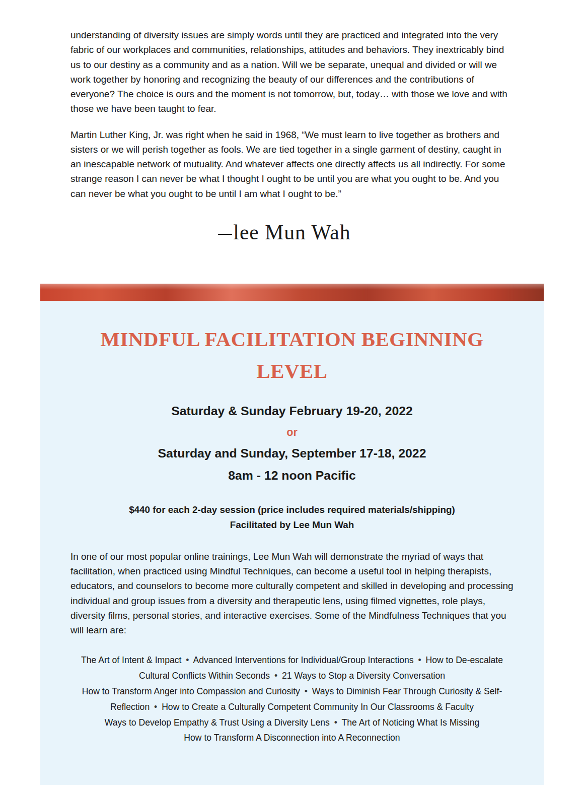understanding of diversity issues are simply words until they are practiced and integrated into the very fabric of our workplaces and communities, relationships, attitudes and behaviors. They inextricably bind us to our destiny as a community and as a nation. Will we be separate, unequal and divided or will we work together by honoring and recognizing the beauty of our differences and the contributions of everyone? The choice is ours and the moment is not tomorrow, but, today… with those we love and with those we have been taught to fear.
Martin Luther King, Jr. was right when he said in 1968, “We must learn to live together as brothers and sisters or we will perish together as fools. We are tied together in a single garment of destiny, caught in an inescapable network of mutuality. And whatever affects one directly affects us all indirectly. For some strange reason I can never be what I thought I ought to be until you are what you ought to be. And you can never be what you ought to be until I am what I ought to be.”
lee Mun Wah
MINDFUL FACILITATION BEGINNING LEVEL
Saturday & Sunday February 19-20, 2022
or
Saturday and Sunday, September 17-18, 2022
8am - 12 noon Pacific
$440 for each 2-day session (price includes required materials/shipping)
Facilitated by Lee Mun Wah
In one of our most popular online trainings, Lee Mun Wah will demonstrate the myriad of ways that facilitation, when practiced using Mindful Techniques, can become a useful tool in helping therapists, educators, and counselors to become more culturally competent and skilled in developing and processing individual and group issues from a diversity and therapeutic lens, using filmed vignettes, role plays, diversity films, personal stories, and interactive exercises. Some of the Mindfulness Techniques that you will learn are:
The Art of Intent & Impact • Advanced Interventions for Individual/Group Interactions • How to De-escalate Cultural Conflicts Within Seconds • 21 Ways to Stop a Diversity Conversation
How to Transform Anger into Compassion and Curiosity • Ways to Diminish Fear Through Curiosity & Self-Reflection • How to Create a Culturally Competent Community In Our Classrooms & Faculty
Ways to Develop Empathy & Trust Using a Diversity Lens • The Art of Noticing What Is Missing
How to Transform A Disconnection into A Reconnection